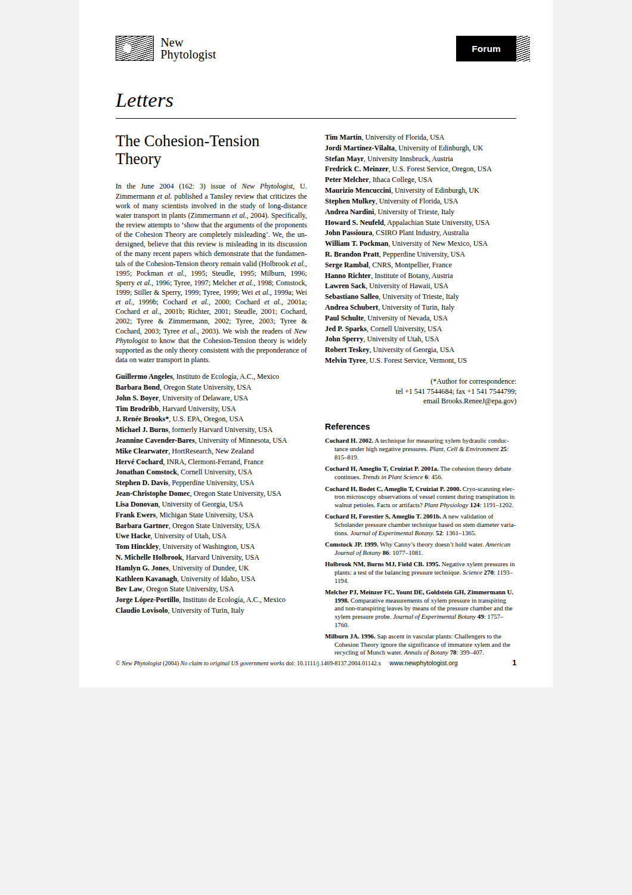New Phytologist
Forum
Letters
The Cohesion-Tension
Theory
In the June 2004 (162: 3) issue of New Phytologist, U. Zimmermann et al. published a Tansley review that criticizes the work of many scientists involved in the study of long-distance water transport in plants (Zimmermann et al., 2004). Specifically, the review attempts to ‘show that the arguments of the proponents of the Cohesion Theory are completely misleading’. We, the undersigned, believe that this review is misleading in its discussion of the many recent papers which demonstrate that the fundamentals of the Cohesion-Tension theory remain valid (Holbrook et al., 1995; Pockman et al., 1995; Steudle, 1995; Milburn, 1996; Sperry et al., 1996; Tyree, 1997; Melcher et al., 1998; Comstock, 1999; Stiller & Sperry, 1999; Tyree, 1999; Wei et al., 1999a; Wei et al., 1999b; Cochard et al., 2000; Cochard et al., 2001a; Cochard et al., 2001b; Richter, 2001; Steudle, 2001; Cochard, 2002; Tyree & Zimmermann, 2002; Tyree, 2003; Tyree & Cochard, 2003; Tyree et al., 2003). We wish the readers of New Phytologist to know that the Cohesion-Tension theory is widely supported as the only theory consistent with the preponderance of data on water transport in plants.
Guillermo Angeles, Instituto de Ecología, A.C., Mexico
Barbara Bond, Oregon State University, USA
John S. Boyer, University of Delaware, USA
Tim Brodribb, Harvard University, USA
J. Renée Brooks*, U.S. EPA, Oregon, USA
Michael J. Burns, formerly Harvard University, USA
Jeannine Cavender-Bares, University of Minnesota, USA
Mike Clearwater, HortResearch, New Zealand
Hervé Cochard, INRA, Clermont-Ferrand, France
Jonathan Comstock, Cornell University, USA
Stephen D. Davis, Pepperdine University, USA
Jean-Christophe Domec, Oregon State University, USA
Lisa Donovan, University of Georgia, USA
Frank Ewers, Michigan State University, USA
Barbara Gartner, Oregon State University, USA
Uwe Hacke, University of Utah, USA
Tom Hinckley, University of Washington, USA
N. Michelle Holbrook, Harvard University, USA
Hamlyn G. Jones, University of Dundee, UK
Kathleen Kavanagh, University of Idaho, USA
Bev Law, Oregon State University, USA
Jorge López-Portillo, Instituto de Ecología, A.C., Mexico
Claudio Lovisolo, University of Turin, Italy
Tim Martin, University of Florida, USA
Jordi Martínez-Vilalta, University of Edinburgh, UK
Stefan Mayr, University Innsbruck, Austria
Fredrick C. Meinzer, U.S. Forest Service, Oregon, USA
Peter Melcher, Ithaca College, USA
Maurizio Mencuccini, University of Edinburgh, UK
Stephen Mulkey, University of Florida, USA
Andrea Nardini, University of Trieste, Italy
Howard S. Neufeld, Appalachian State University, USA
John Passioura, CSIRO Plant Industry, Australia
William T. Pockman, University of New Mexico, USA
R. Brandon Pratt, Pepperdine University, USA
Serge Rambal, CNRS, Montpellier, France
Hanno Richter, Institute of Botany, Austria
Lawren Sack, University of Hawaii, USA
Sebastiano Salleo, University of Trieste, Italy
Andrea Schubert, University of Turin, Italy
Paul Schulte, University of Nevada, USA
Jed P. Sparks, Cornell University, USA
John Sperry, University of Utah, USA
Robert Teskey, University of Georgia, USA
Melvin Tyree, U.S. Forest Service, Vermont, US
(*Author for correspondence:
tel +1 541 7544684; fax +1 541 7544799;
email Brooks.ReneeJ@epa.gov)
References
Cochard H. 2002. A technique for measuring xylem hydraulic conductance under high negative pressures. Plant, Cell & Environment 25: 815–819.
Cochard H, Ameglio T, Cruiziat P. 2001a. The cohesion theory debate continues. Trends in Plant Science 6: 456.
Cochard H, Bodet C, Ameglio T, Cruiziat P. 2000. Cryo-scanning electron microscopy observations of vessel content during transpiration in walnut petioles. Facts or artifacts? Plant Physiology 124: 1191–1202.
Cochard H, Forestier S, Ameglio T. 2001b. A new validation of Scholander pressure chamber technique based on stem diameter variations. Journal of Experimental Botany. 52: 1361–1365.
Comstock JP. 1999. Why Canny’s theory doesn’t hold water. American Journal of Botany 86: 1077–1081.
Holbrook NM, Burns MJ, Field CB. 1995. Negative xylem pressures in plants: a test of the balancing pressure technique. Science 270: 1193–1194.
Melcher PJ, Meinzer FC, Yount DE, Goldstein GH, Zimmermann U. 1998. Comparative measurements of xylem pressure in transpiring and non-transpiring leaves by means of the pressure chamber and the xylem pressure probe. Journal of Experimental Botany 49: 1757–1760.
Milburn JA. 1996. Sap ascent in vascular plants: Challengers to the Cohesion Theory ignore the significance of immature xylem and the recycling of Munch water. Annals of Botany 78: 399–407.
© New Phytologist (2004) No claim to original US government works doi: 10.1111/j.1469-8137.2004.01142.x www.newphytologist.org
1